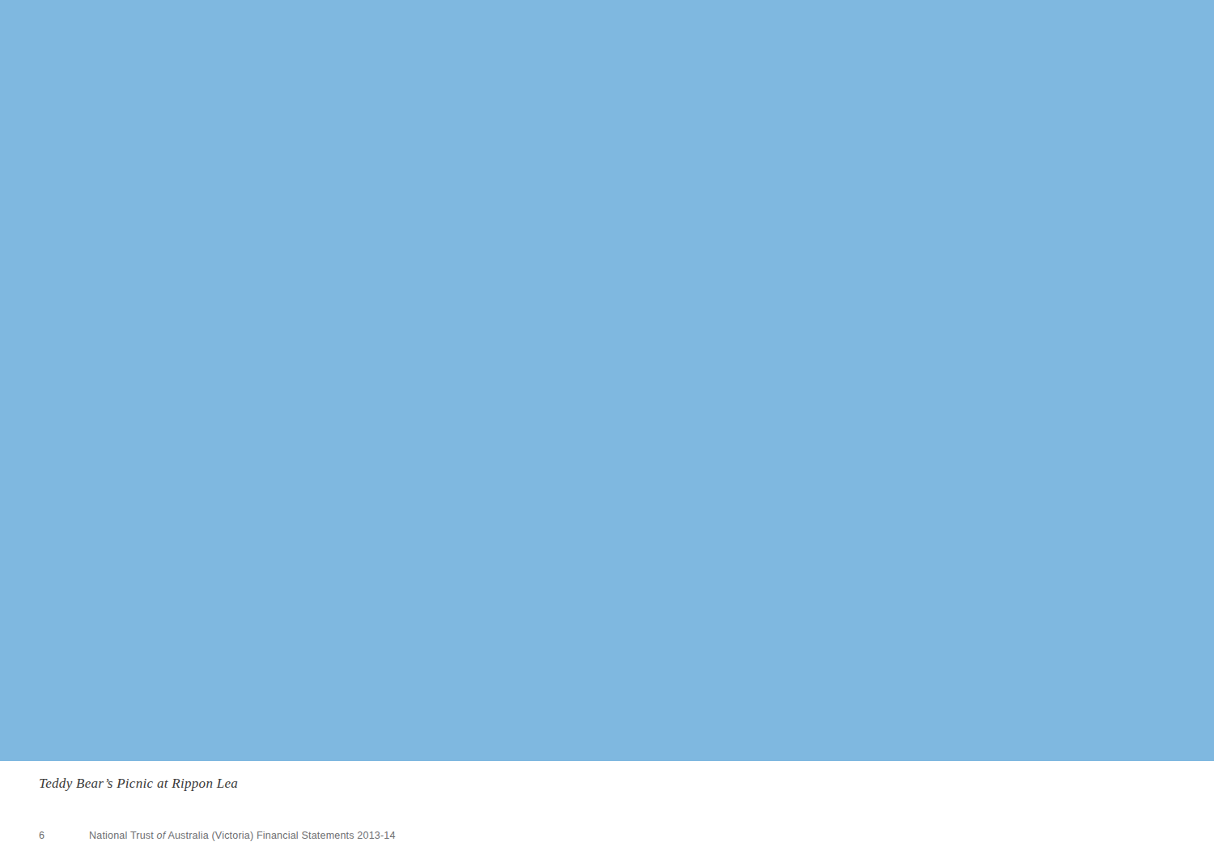Teddy Bear’s Picnic at Rippon Lea
6 National Trust of Australia (Victoria) Financial Statements 2013-14